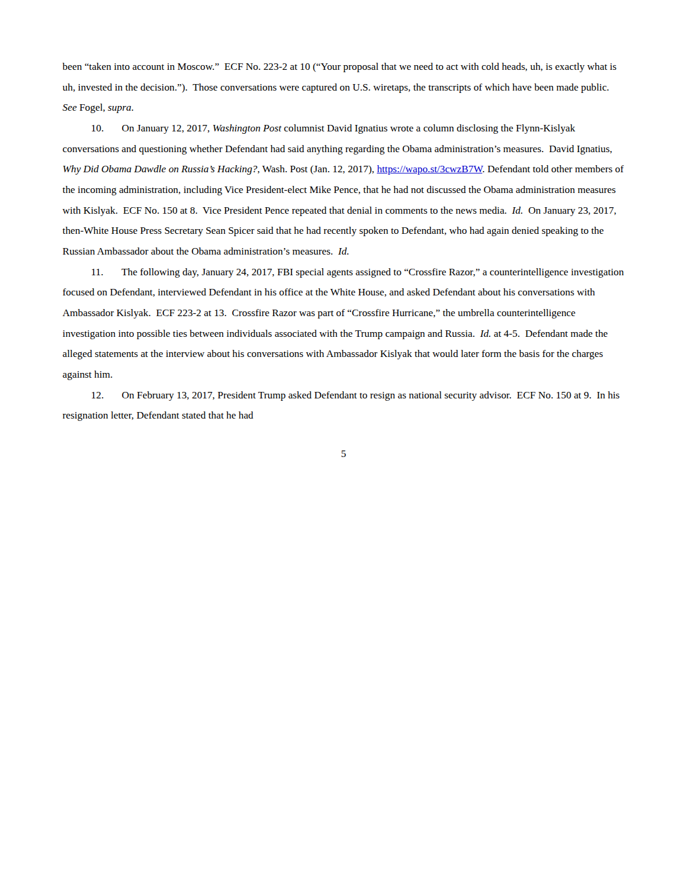been “taken into account in Moscow.” ECF No. 223-2 at 10 (“Your proposal that we need to act with cold heads, uh, is exactly what is uh, invested in the decision.”). Those conversations were captured on U.S. wiretaps, the transcripts of which have been made public. See Fogel, supra.
10. On January 12, 2017, Washington Post columnist David Ignatius wrote a column disclosing the Flynn-Kislyak conversations and questioning whether Defendant had said anything regarding the Obama administration’s measures. David Ignatius, Why Did Obama Dawdle on Russia’s Hacking?, Wash. Post (Jan. 12, 2017), https://wapo.st/3cwzB7W. Defendant told other members of the incoming administration, including Vice President-elect Mike Pence, that he had not discussed the Obama administration measures with Kislyak. ECF No. 150 at 8. Vice President Pence repeated that denial in comments to the news media. Id. On January 23, 2017, then-White House Press Secretary Sean Spicer said that he had recently spoken to Defendant, who had again denied speaking to the Russian Ambassador about the Obama administration’s measures. Id.
11. The following day, January 24, 2017, FBI special agents assigned to “Crossfire Razor,” a counterintelligence investigation focused on Defendant, interviewed Defendant in his office at the White House, and asked Defendant about his conversations with Ambassador Kislyak. ECF 223-2 at 13. Crossfire Razor was part of “Crossfire Hurricane,” the umbrella counterintelligence investigation into possible ties between individuals associated with the Trump campaign and Russia. Id. at 4-5. Defendant made the alleged statements at the interview about his conversations with Ambassador Kislyak that would later form the basis for the charges against him.
12. On February 13, 2017, President Trump asked Defendant to resign as national security advisor. ECF No. 150 at 9. In his resignation letter, Defendant stated that he had
5